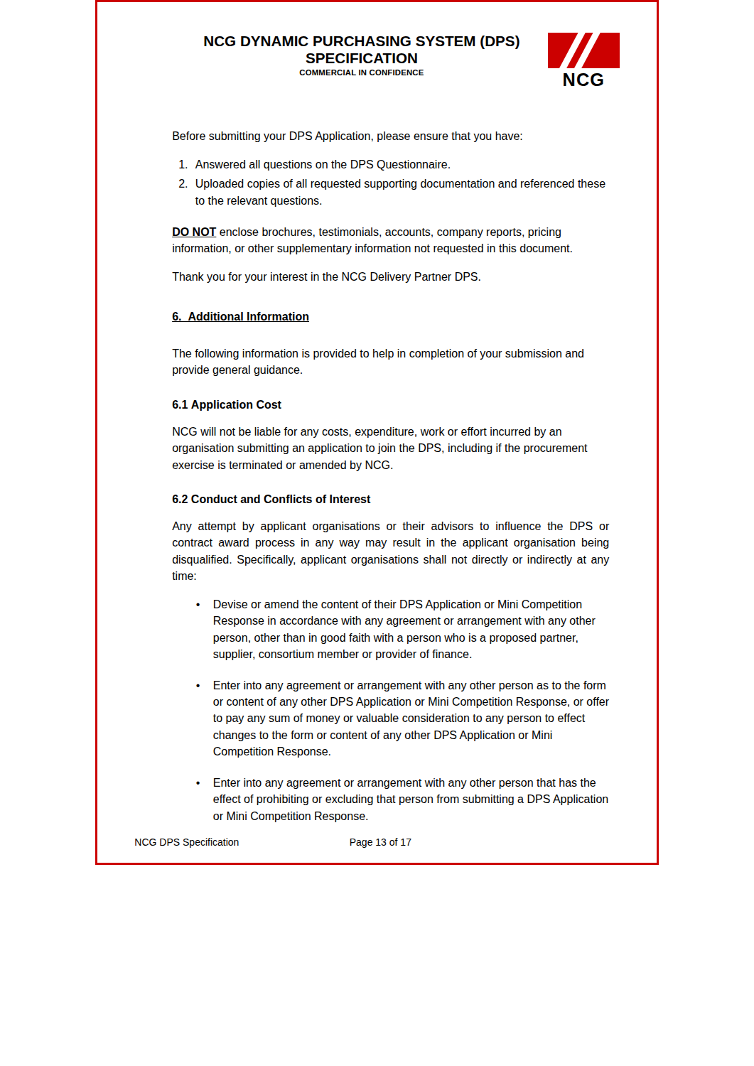NCG DYNAMIC PURCHASING SYSTEM (DPS) SPECIFICATION
COMMERCIAL IN CONFIDENCE
NCG
Before submitting your DPS Application, please ensure that you have:
Answered all questions on the DPS Questionnaire.
Uploaded copies of all requested supporting documentation and referenced these to the relevant questions.
DO NOT enclose brochures, testimonials, accounts, company reports, pricing information, or other supplementary information not requested in this document.
Thank you for your interest in the NCG Delivery Partner DPS.
6. Additional Information
The following information is provided to help in completion of your submission and provide general guidance.
6.1 Application Cost
NCG will not be liable for any costs, expenditure, work or effort incurred by an organisation submitting an application to join the DPS, including if the procurement exercise is terminated or amended by NCG.
6.2 Conduct and Conflicts of Interest
Any attempt by applicant organisations or their advisors to influence the DPS or contract award process in any way may result in the applicant organisation being disqualified. Specifically, applicant organisations shall not directly or indirectly at any time:
Devise or amend the content of their DPS Application or Mini Competition Response in accordance with any agreement or arrangement with any other person, other than in good faith with a person who is a proposed partner, supplier, consortium member or provider of finance.
Enter into any agreement or arrangement with any other person as to the form or content of any other DPS Application or Mini Competition Response, or offer to pay any sum of money or valuable consideration to any person to effect changes to the form or content of any other DPS Application or Mini Competition Response.
Enter into any agreement or arrangement with any other person that has the effect of prohibiting or excluding that person from submitting a DPS Application or Mini Competition Response.
NCG DPS Specification
Page 13 of 17